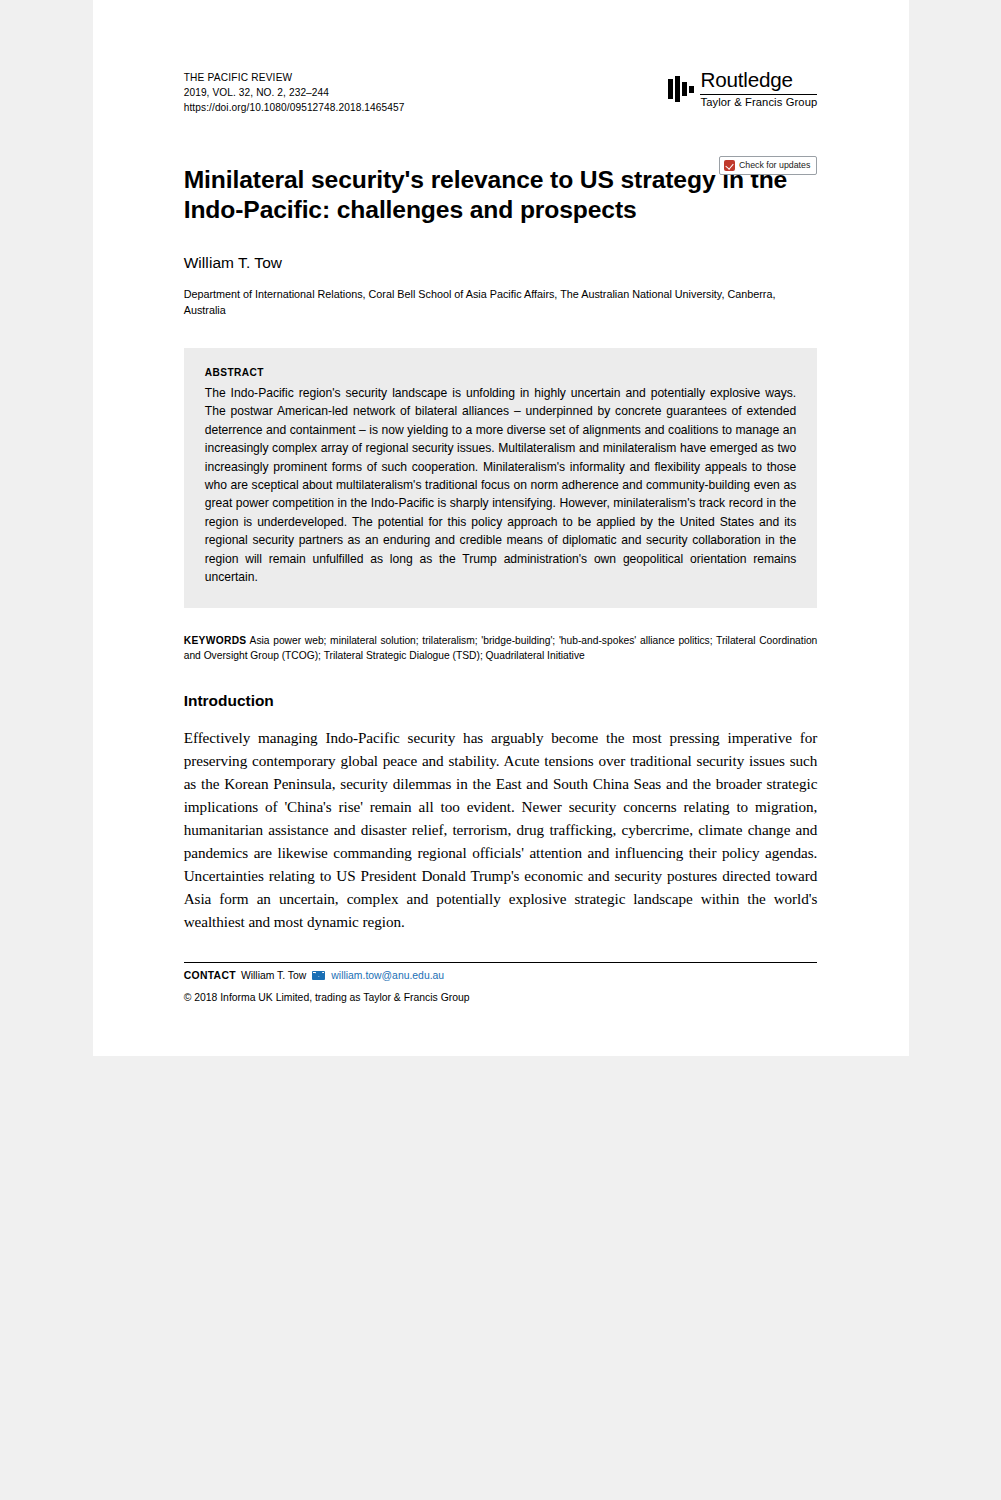The Pacific Review
2019, VOL. 32, NO. 2, 232–244
https://doi.org/10.1080/09512748.2018.1465457
Routledge
Taylor & Francis Group
Check for updates
Minilateral security's relevance to US strategy in the Indo-Pacific: challenges and prospects
William T. Tow
Department of International Relations, Coral Bell School of Asia Pacific Affairs, The Australian National University, Canberra, Australia
Abstract
The Indo-Pacific region's security landscape is unfolding in highly uncertain and potentially explosive ways. The postwar American-led network of bilateral alliances – underpinned by concrete guarantees of extended deterrence and containment – is now yielding to a more diverse set of alignments and coalitions to manage an increasingly complex array of regional security issues. Multilateralism and minilateralism have emerged as two increasingly prominent forms of such cooperation. Minilateralism's informality and flexibility appeals to those who are sceptical about multilateralism's traditional focus on norm adherence and community-building even as great power competition in the Indo-Pacific is sharply intensifying. However, minilateralism's track record in the region is underdeveloped. The potential for this policy approach to be applied by the United States and its regional security partners as an enduring and credible means of diplomatic and security collaboration in the region will remain unfulfilled as long as the Trump administration's own geopolitical orientation remains uncertain.
Keywords Asia power web; minilateral solution; trilateralism; 'bridge-building'; 'hub-and-spokes' alliance politics; Trilateral Coordination and Oversight Group (TCOG); Trilateral Strategic Dialogue (TSD); Quadrilateral Initiative
Introduction
Effectively managing Indo-Pacific security has arguably become the most pressing imperative for preserving contemporary global peace and stability. Acute tensions over traditional security issues such as the Korean Peninsula, security dilemmas in the East and South China Seas and the broader strategic implications of 'China's rise' remain all too evident. Newer security concerns relating to migration, humanitarian assistance and disaster relief, terrorism, drug trafficking, cybercrime, climate change and pandemics are likewise commanding regional officials' attention and influencing their policy agendas. Uncertainties relating to US President Donald Trump's economic and security postures directed toward Asia form an uncertain, complex and potentially explosive strategic landscape within the world's wealthiest and most dynamic region.
Contact William T. Tow william.tow@anu.edu.au
© 2018 Informa UK Limited, trading as Taylor & Francis Group